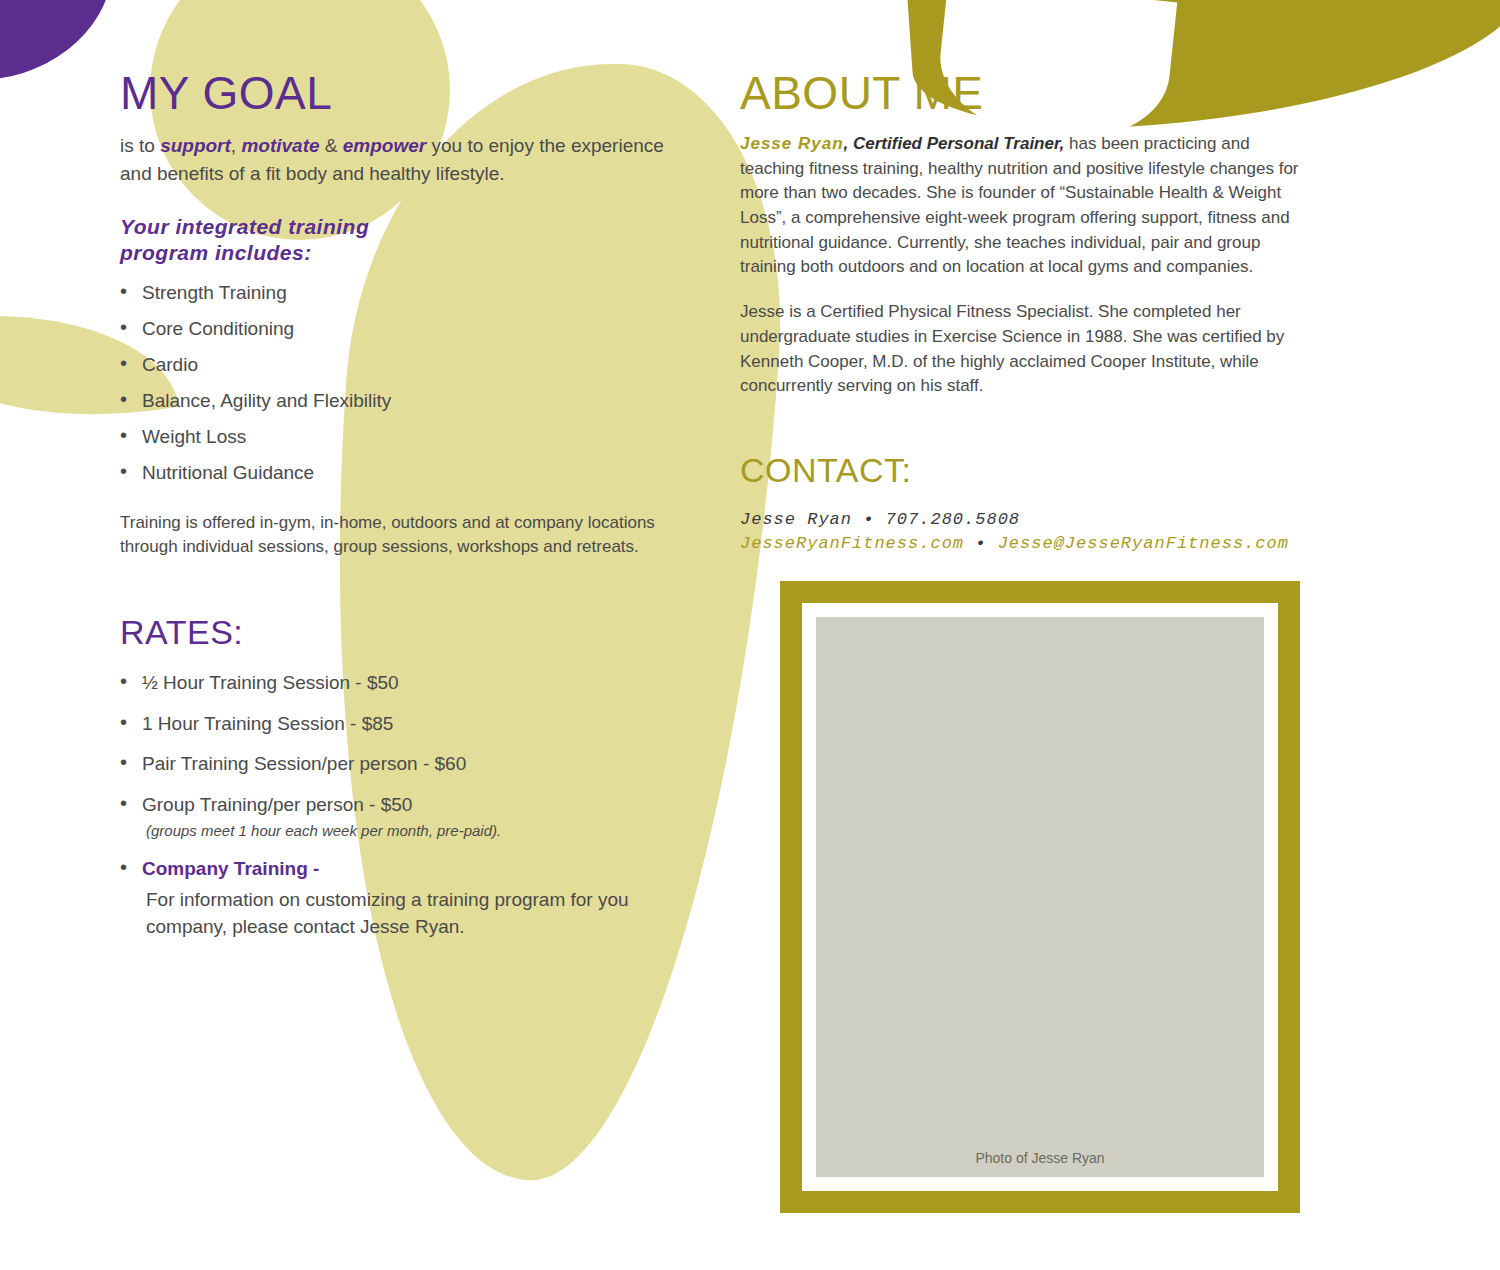MY GOAL
is to support, motivate & empower you to enjoy the experience and benefits of a fit body and healthy lifestyle.
Your integrated training
program includes:
Strength Training
Core Conditioning
Cardio
Balance, Agility and Flexibility
Weight Loss
Nutritional Guidance
Training is offered in-gym, in-home, outdoors and at company locations through individual sessions, group sessions, workshops and retreats.
RATES:
½ Hour Training Session - $50
1 Hour Training Session - $85
Pair Training Session/per person - $60
Group Training/per person - $50 (groups meet 1 hour each week per month, pre-paid).
Company Training - For information on customizing a training program for you company, please contact Jesse Ryan.
ABOUT ME
Jesse Ryan, Certified Personal Trainer, has been practicing and teaching fitness training, healthy nutrition and positive lifestyle changes for more than two decades. She is founder of “Sustainable Health & Weight Loss”, a comprehensive eight-week program offering support, fitness and nutritional guidance. Currently, she teaches individual, pair and group training both outdoors and on location at local gyms and companies.
Jesse is a Certified Physical Fitness Specialist. She completed her undergraduate studies in Exercise Science in 1988. She was certified by Kenneth Cooper, M.D. of the highly acclaimed Cooper Institute, while concurrently serving on his staff.
CONTACT:
Jesse Ryan • 707.280.5808
JesseRyanFitness.com • Jesse@JesseRyanFitness.com
Photo of Jesse Ryan